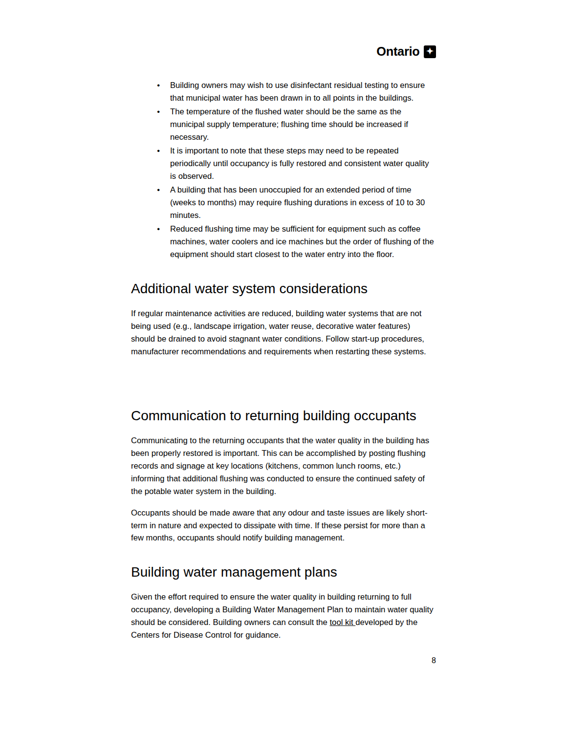Ontario✦
Building owners may wish to use disinfectant residual testing to ensure that municipal water has been drawn in to all points in the buildings.
The temperature of the flushed water should be the same as the municipal supply temperature; flushing time should be increased if necessary.
It is important to note that these steps may need to be repeated periodically until occupancy is fully restored and consistent water quality is observed.
A building that has been unoccupied for an extended period of time (weeks to months) may require flushing durations in excess of 10 to 30 minutes.
Reduced flushing time may be sufficient for equipment such as coffee machines, water coolers and ice machines but the order of flushing of the equipment should start closest to the water entry into the floor.
Additional water system considerations
If regular maintenance activities are reduced, building water systems that are not being used (e.g., landscape irrigation, water reuse, decorative water features) should be drained to avoid stagnant water conditions. Follow start-up procedures, manufacturer recommendations and requirements when restarting these systems.
Communication to returning building occupants
Communicating to the returning occupants that the water quality in the building has been properly restored is important. This can be accomplished by posting flushing records and signage at key locations (kitchens, common lunch rooms, etc.) informing that additional flushing was conducted to ensure the continued safety of the potable water system in the building.
Occupants should be made aware that any odour and taste issues are likely short-term in nature and expected to dissipate with time. If these persist for more than a few months, occupants should notify building management.
Building water management plans
Given the effort required to ensure the water quality in building returning to full occupancy, developing a Building Water Management Plan to maintain water quality should be considered. Building owners can consult the tool kit developed by the Centers for Disease Control for guidance.
8